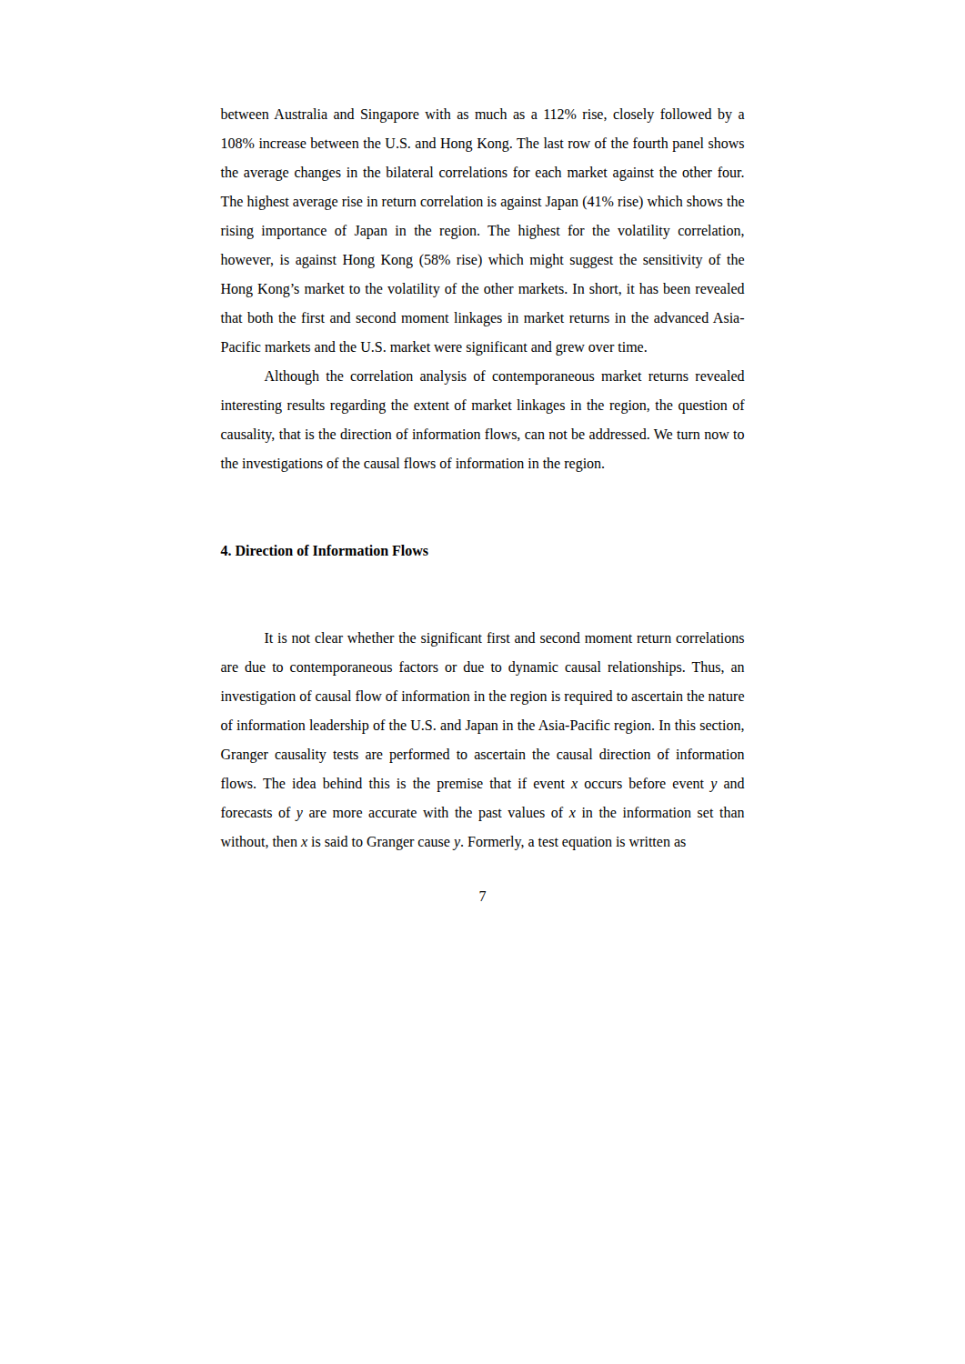between Australia and Singapore with as much as a 112% rise, closely followed by a 108% increase between the U.S. and Hong Kong. The last row of the fourth panel shows the average changes in the bilateral correlations for each market against the other four. The highest average rise in return correlation is against Japan (41% rise) which shows the rising importance of Japan in the region. The highest for the volatility correlation, however, is against Hong Kong (58% rise) which might suggest the sensitivity of the Hong Kong’s market to the volatility of the other markets. In short, it has been revealed that both the first and second moment linkages in market returns in the advanced Asia-Pacific markets and the U.S. market were significant and grew over time.
Although the correlation analysis of contemporaneous market returns revealed interesting results regarding the extent of market linkages in the region, the question of causality, that is the direction of information flows, can not be addressed. We turn now to the investigations of the causal flows of information in the region.
4. Direction of Information Flows
It is not clear whether the significant first and second moment return correlations are due to contemporaneous factors or due to dynamic causal relationships. Thus, an investigation of causal flow of information in the region is required to ascertain the nature of information leadership of the U.S. and Japan in the Asia-Pacific region. In this section, Granger causality tests are performed to ascertain the causal direction of information flows. The idea behind this is the premise that if event x occurs before event y and forecasts of y are more accurate with the past values of x in the information set than without, then x is said to Granger cause y. Formerly, a test equation is written as
7